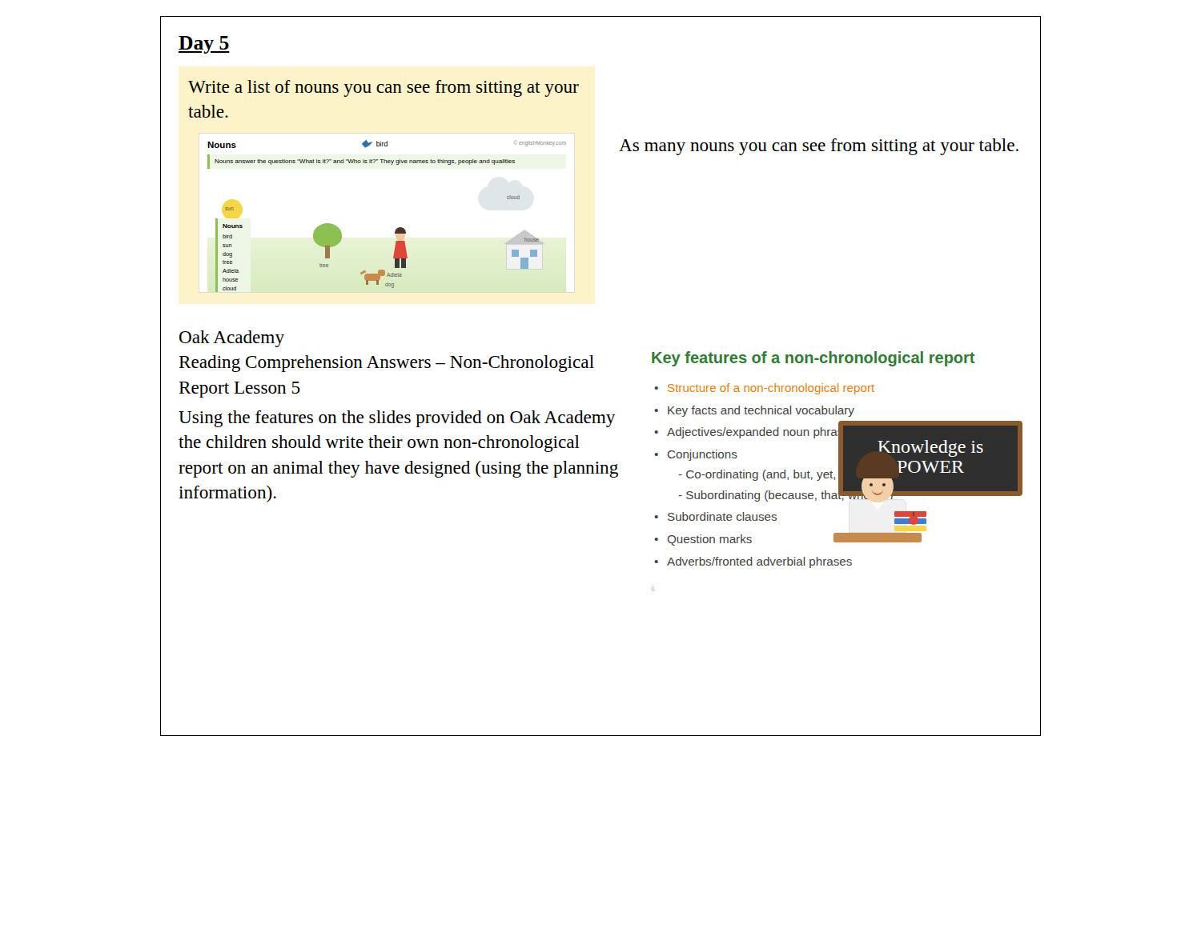Day 5
Write a list of nouns you can see from sitting at your table.
Nouns
bird
© englishMonkey.com
Nouns answer the questions “What is it?” and “Who is it?” They give names to things, people and qualities
sun
cloud
Nouns bird
sun
dog
tree
Adiela
house
cloud
tree
Adiela
house
dog
As many nouns you can see from sitting at your table.
Oak Academy
Reading Comprehension Answers – Non-Chronological Report Lesson 5
Using the features on the slides provided on Oak Academy the children should write their own non-chronological report on an animal they have designed (using the planning information).
Key features of a non-chronological report
Structure of a non-chronological report
Key facts and technical vocabulary
Adjectives/expanded noun phrases
Conjunctions
- Co-ordinating (and, but, yet, so…)
- Subordinating (because, that, when…)
Subordinate clauses
Question marks
Adverbs/fronted adverbial phrases
6
Knowledge is
POWER